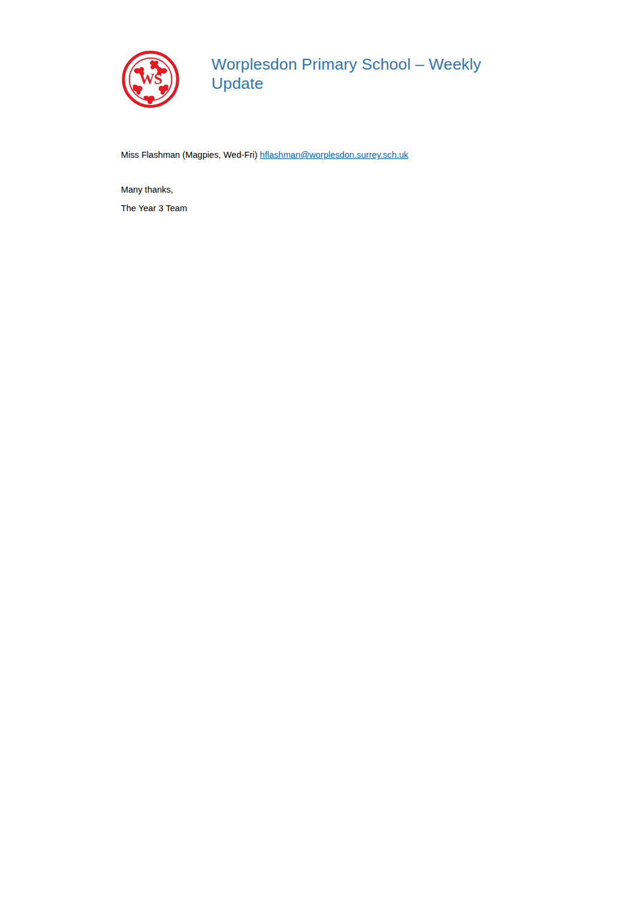WS
Worplesdon Primary School – Weekly Update
Miss Flashman (Magpies, Wed-Fri) hflashman@worplesdon.surrey.sch.uk
Many thanks,
The Year 3 Team